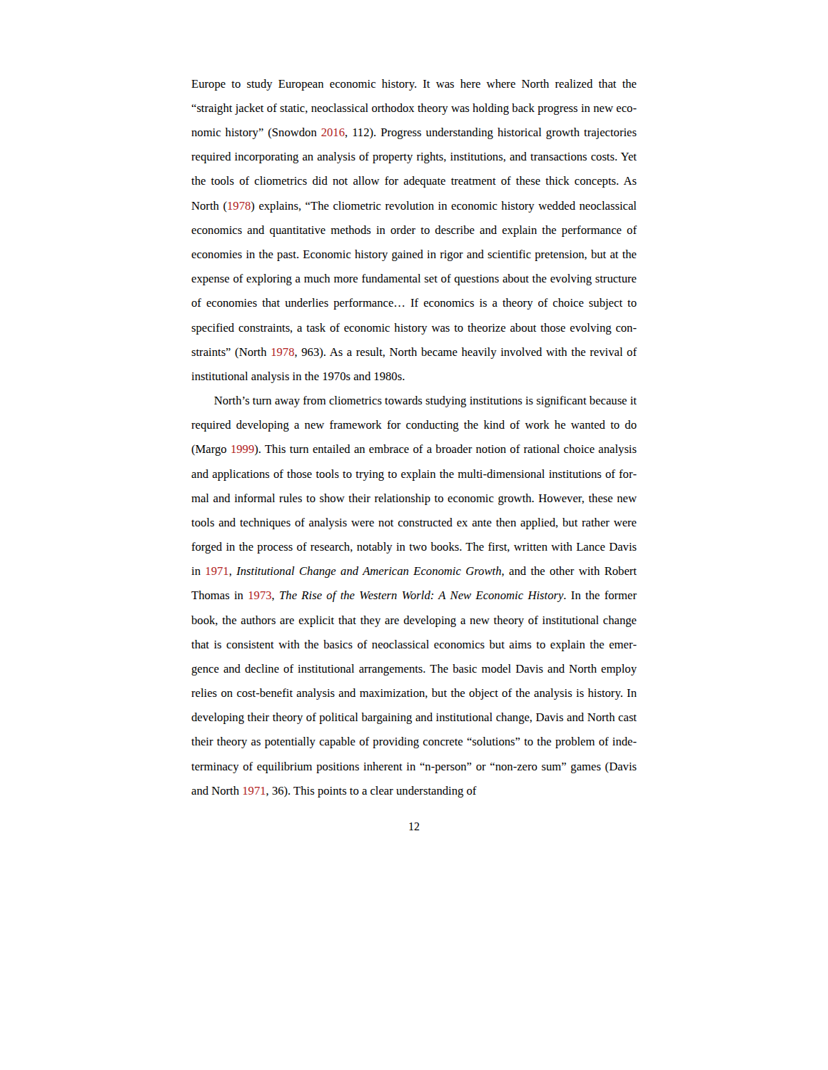Europe to study European economic history. It was here where North realized that the “straight jacket of static, neoclassical orthodox theory was holding back progress in new economic history” (Snowdon 2016, 112). Progress understanding historical growth trajectories required incorporating an analysis of property rights, institutions, and transactions costs. Yet the tools of cliometrics did not allow for adequate treatment of these thick concepts. As North (1978) explains, “The cliometric revolution in economic history wedded neoclassical economics and quantitative methods in order to describe and explain the performance of economies in the past. Economic history gained in rigor and scientific pretension, but at the expense of exploring a much more fundamental set of questions about the evolving structure of economies that underlies performance… If economics is a theory of choice subject to specified constraints, a task of economic history was to theorize about those evolving constraints” (North 1978, 963). As a result, North became heavily involved with the revival of institutional analysis in the 1970s and 1980s.
North’s turn away from cliometrics towards studying institutions is significant because it required developing a new framework for conducting the kind of work he wanted to do (Margo 1999). This turn entailed an embrace of a broader notion of rational choice analysis and applications of those tools to trying to explain the multi-dimensional institutions of formal and informal rules to show their relationship to economic growth. However, these new tools and techniques of analysis were not constructed ex ante then applied, but rather were forged in the process of research, notably in two books. The first, written with Lance Davis in 1971, Institutional Change and American Economic Growth, and the other with Robert Thomas in 1973, The Rise of the Western World: A New Economic History. In the former book, the authors are explicit that they are developing a new theory of institutional change that is consistent with the basics of neoclassical economics but aims to explain the emergence and decline of institutional arrangements. The basic model Davis and North employ relies on cost-benefit analysis and maximization, but the object of the analysis is history. In developing their theory of political bargaining and institutional change, Davis and North cast their theory as potentially capable of providing concrete “solutions” to the problem of indeterminacy of equilibrium positions inherent in “n-person” or “non-zero sum” games (Davis and North 1971, 36). This points to a clear understanding of
12